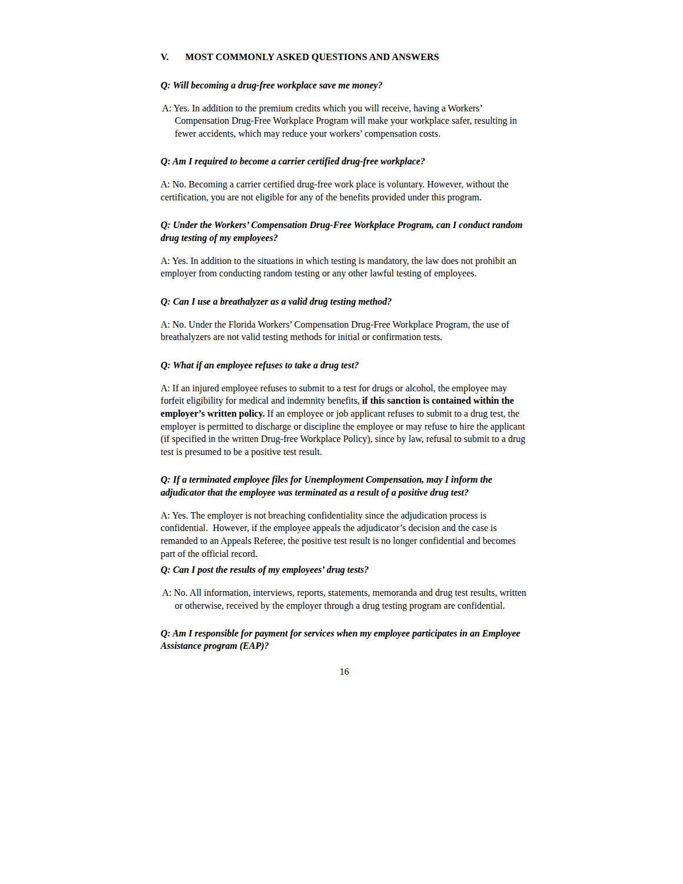V. Most Commonly Asked Questions and Answers
Q: Will becoming a drug-free workplace save me money?
A: Yes. In addition to the premium credits which you will receive, having a Workers’ Compensation Drug-Free Workplace Program will make your workplace safer, resulting in fewer accidents, which may reduce your workers’ compensation costs.
Q: Am I required to become a carrier certified drug-free workplace?
A: No. Becoming a carrier certified drug-free work place is voluntary. However, without the certification, you are not eligible for any of the benefits provided under this program.
Q: Under the Workers’ Compensation Drug-Free Workplace Program, can I conduct random drug testing of my employees?
A: Yes. In addition to the situations in which testing is mandatory, the law does not prohibit an employer from conducting random testing or any other lawful testing of employees.
Q: Can I use a breathalyzer as a valid drug testing method?
A: No. Under the Florida Workers’ Compensation Drug-Free Workplace Program, the use of breathalyzers are not valid testing methods for initial or confirmation tests.
Q: What if an employee refuses to take a drug test?
A: If an injured employee refuses to submit to a test for drugs or alcohol, the employee may forfeit eligibility for medical and indemnity benefits, if this sanction is contained within the employer’s written policy. If an employee or job applicant refuses to submit to a drug test, the employer is permitted to discharge or discipline the employee or may refuse to hire the applicant (if specified in the written Drug-free Workplace Policy), since by law, refusal to submit to a drug test is presumed to be a positive test result.
Q: If a terminated employee files for Unemployment Compensation, may I inform the adjudicator that the employee was terminated as a result of a positive drug test?
A: Yes. The employer is not breaching confidentiality since the adjudication process is confidential. However, if the employee appeals the adjudicator’s decision and the case is remanded to an Appeals Referee, the positive test result is no longer confidential and becomes part of the official record.
Q: Can I post the results of my employees’ drug tests?
A: No. All information, interviews, reports, statements, memoranda and drug test results, written or otherwise, received by the employer through a drug testing program are confidential.
Q: Am I responsible for payment for services when my employee participates in an Employee Assistance program (EAP)?
16